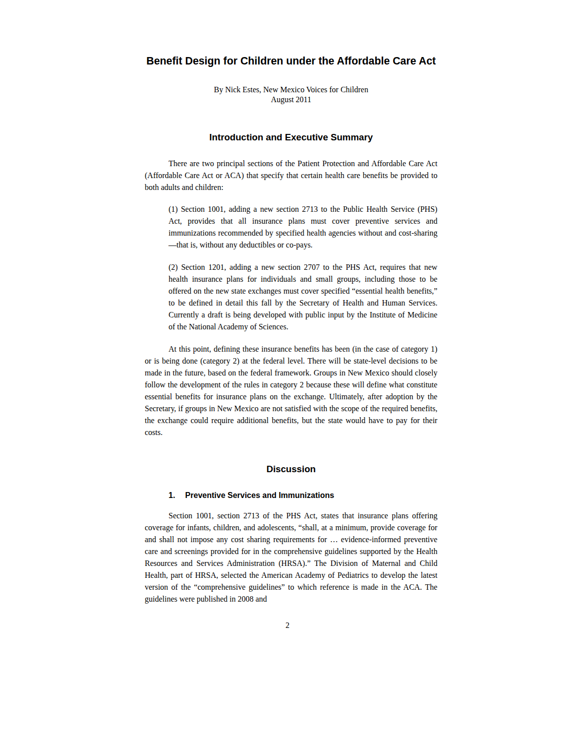Benefit Design for Children under the Affordable Care Act
By Nick Estes, New Mexico Voices for Children August 2011
Introduction and Executive Summary
There are two principal sections of the Patient Protection and Affordable Care Act (Affordable Care Act or ACA) that specify that certain health care benefits be provided to both adults and children:
(1) Section 1001, adding a new section 2713 to the Public Health Service (PHS) Act, provides that all insurance plans must cover preventive services and immunizations recommended by specified health agencies without and cost-sharing—that is, without any deductibles or co-pays.
(2) Section 1201, adding a new section 2707 to the PHS Act, requires that new health insurance plans for individuals and small groups, including those to be offered on the new state exchanges must cover specified “essential health benefits,” to be defined in detail this fall by the Secretary of Health and Human Services. Currently a draft is being developed with public input by the Institute of Medicine of the National Academy of Sciences.
At this point, defining these insurance benefits has been (in the case of category 1) or is being done (category 2) at the federal level. There will be state-level decisions to be made in the future, based on the federal framework. Groups in New Mexico should closely follow the development of the rules in category 2 because these will define what constitute essential benefits for insurance plans on the exchange. Ultimately, after adoption by the Secretary, if groups in New Mexico are not satisfied with the scope of the required benefits, the exchange could require additional benefits, but the state would have to pay for their costs.
Discussion
1. Preventive Services and Immunizations
Section 1001, section 2713 of the PHS Act, states that insurance plans offering coverage for infants, children, and adolescents, “shall, at a minimum, provide coverage for and shall not impose any cost sharing requirements for … evidence-informed preventive care and screenings provided for in the comprehensive guidelines supported by the Health Resources and Services Administration (HRSA).” The Division of Maternal and Child Health, part of HRSA, selected the American Academy of Pediatrics to develop the latest version of the “comprehensive guidelines” to which reference is made in the ACA. The guidelines were published in 2008 and
2